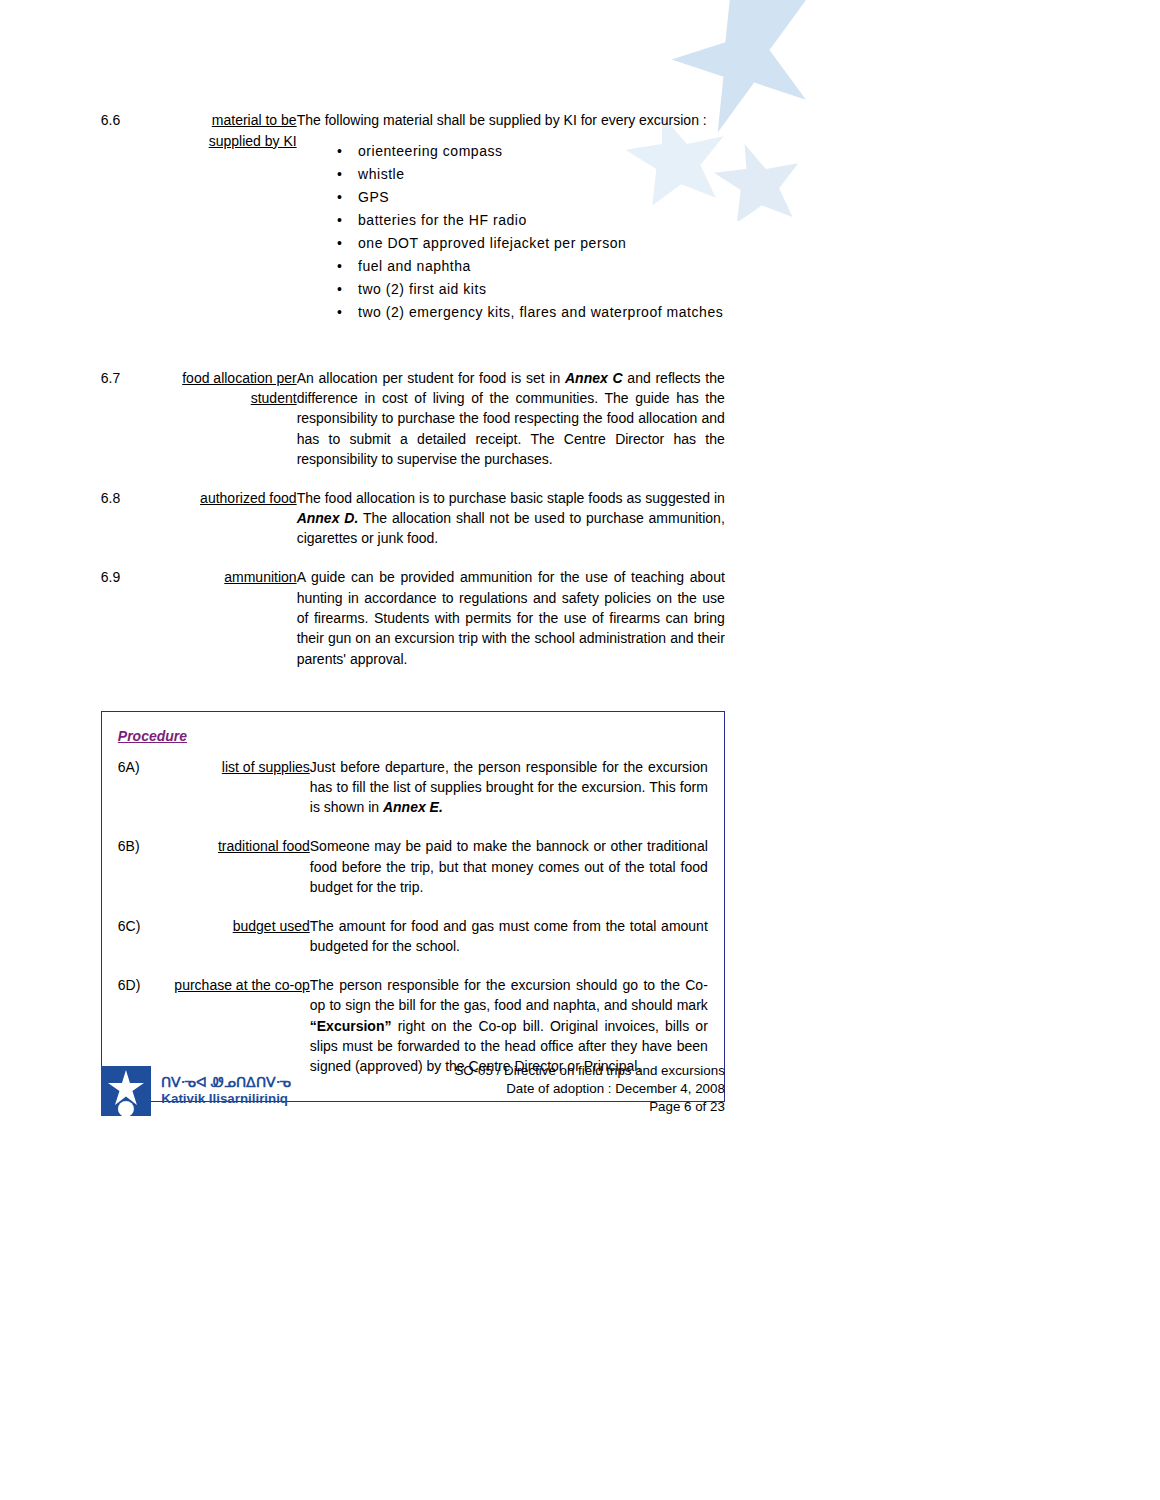| 6.6 | material to be supplied by KI | The following material shall be supplied by KI for every excursion : orienteering compass whistle GPS batteries for the HF radio one DOT approved lifejacket per person fuel and naphtha two (2) first aid kits two (2) emergency kits, flares and waterproof matches |
| 6.7 | food allocation per student | An allocation per student for food is set in Annex C and reflects the difference in cost of living of the communities. The guide has the responsibility to purchase the food respecting the food allocation and has to submit a detailed receipt. The Centre Director has the responsibility to supervise the purchases. |
| 6.8 | authorized food | The food allocation is to purchase basic staple foods as suggested in Annex D. The allocation shall not be used to purchase ammunition, cigarettes or junk food. |
| 6.9 | ammunition | A guide can be provided ammunition for the use of teaching about hunting in accordance to regulations and safety policies on the use of firearms. Students with permits for the use of firearms can bring their gun on an excursion trip with the school administration and their parents' approval. |
Procedure
| 6A) | list of supplies | Just before departure, the person responsible for the excursion has to fill the list of supplies brought for the excursion. This form is shown in Annex E. |
| 6B) | traditional food | Someone may be paid to make the bannock or other traditional food before the trip, but that money comes out of the total food budget for the trip. |
| 6C) | budget used | The amount for food and gas must come from the total amount budgeted for the school. |
| 6D) | purchase at the co-op | The person responsible for the excursion should go to the Co-op to sign the bill for the gas, food and naphta, and should mark “Excursion” right on the Co-op bill. Original invoices, bills or slips must be forwarded to the head office after they have been signed (approved) by the Centre Director or Principal. |
ᑎᐯᓉᐊ Ꮺᓄᑎᐃᑎᐯᓉ
Kativik Ilisarniliriniq
SO-05 / Directive on field trips and excursions
Date of adoption : December 4, 2008
Page 6 of 23